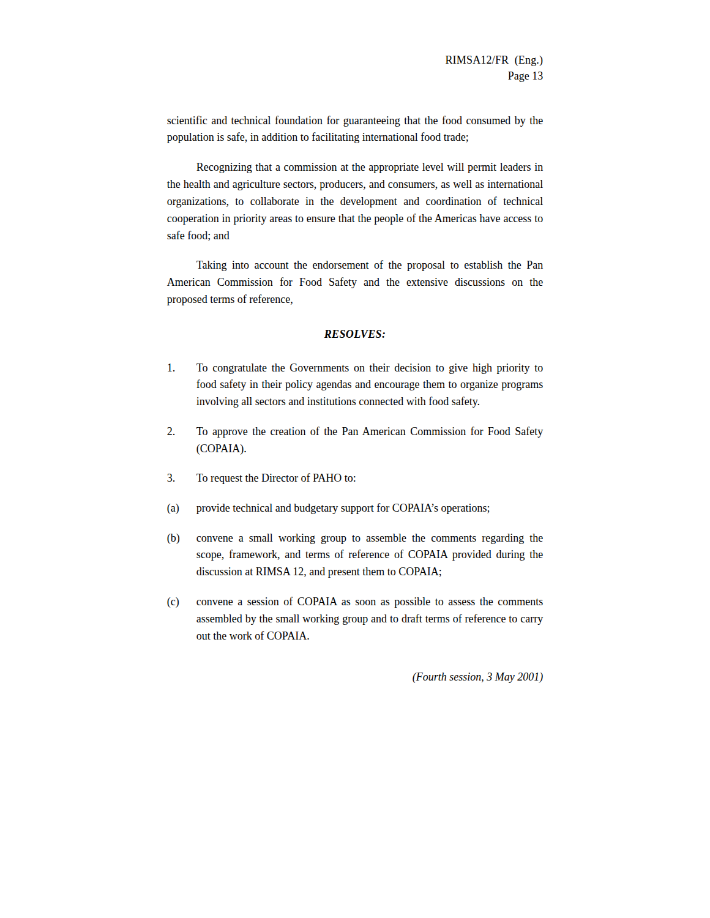RIMSA12/FR (Eng.)
Page 13
scientific and technical foundation for guaranteeing that the food consumed by the population is safe, in addition to facilitating international food trade;
Recognizing that a commission at the appropriate level will permit leaders in the health and agriculture sectors, producers, and consumers, as well as international organizations, to collaborate in the development and coordination of technical cooperation in priority areas to ensure that the people of the Americas have access to safe food; and
Taking into account the endorsement of the proposal to establish the Pan American Commission for Food Safety and the extensive discussions on the proposed terms of reference,
RESOLVES:
1.
To congratulate the Governments on their decision to give high priority to food safety in their policy agendas and encourage them to organize programs involving all sectors and institutions connected with food safety.
2.
To approve the creation of the Pan American Commission for Food Safety (COPAIA).
3.
To request the Director of PAHO to:
(a)
provide technical and budgetary support for COPAIA’s operations;
(b)
convene a small working group to assemble the comments regarding the scope, framework, and terms of reference of COPAIA provided during the discussion at RIMSA 12, and present them to COPAIA;
(c)
convene a session of COPAIA as soon as possible to assess the comments assembled by the small working group and to draft terms of reference to carry out the work of COPAIA.
(Fourth session, 3 May 2001)